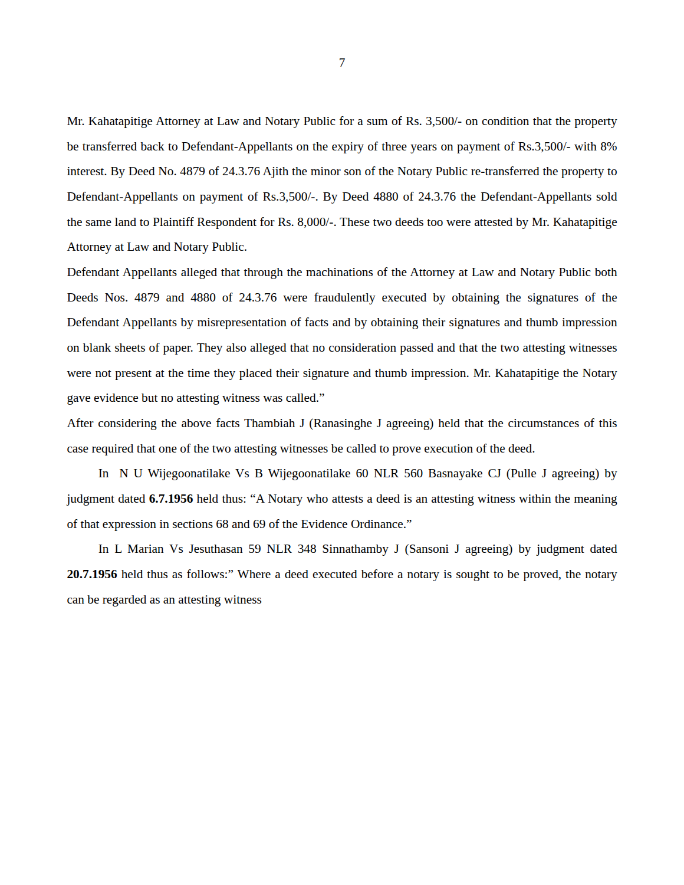7
Mr. Kahatapitige Attorney at Law and Notary Public for a sum of Rs. 3,500/- on condition that the property be transferred back to Defendant-Appellants on the expiry of three years on payment of Rs.3,500/- with 8% interest. By Deed No. 4879 of 24.3.76 Ajith the minor son of the Notary Public re-transferred the property to Defendant-Appellants on payment of Rs.3,500/-. By Deed 4880 of 24.3.76 the Defendant-Appellants sold the same land to Plaintiff Respondent for Rs. 8,000/-. These two deeds too were attested by Mr. Kahatapitige Attorney at Law and Notary Public.
Defendant Appellants alleged that through the machinations of the Attorney at Law and Notary Public both Deeds Nos. 4879 and 4880 of 24.3.76 were fraudulently executed by obtaining the signatures of the Defendant Appellants by misrepresentation of facts and by obtaining their signatures and thumb impression on blank sheets of paper. They also alleged that no consideration passed and that the two attesting witnesses were not present at the time they placed their signature and thumb impression. Mr. Kahatapitige the Notary gave evidence but no attesting witness was called.”
After considering the above facts Thambiah J (Ranasinghe J agreeing) held that the circumstances of this case required that one of the two attesting witnesses be called to prove execution of the deed.
In N U Wijegoonatilake Vs B Wijegoonatilake 60 NLR 560 Basnayake CJ (Pulle J agreeing) by judgment dated 6.7.1956 held thus: “A Notary who attests a deed is an attesting witness within the meaning of that expression in sections 68 and 69 of the Evidence Ordinance.”
In L Marian Vs Jesuthasan 59 NLR 348 Sinnathamby J (Sansoni J agreeing) by judgment dated 20.7.1956 held thus as follows:” Where a deed executed before a notary is sought to be proved, the notary can be regarded as an attesting witness